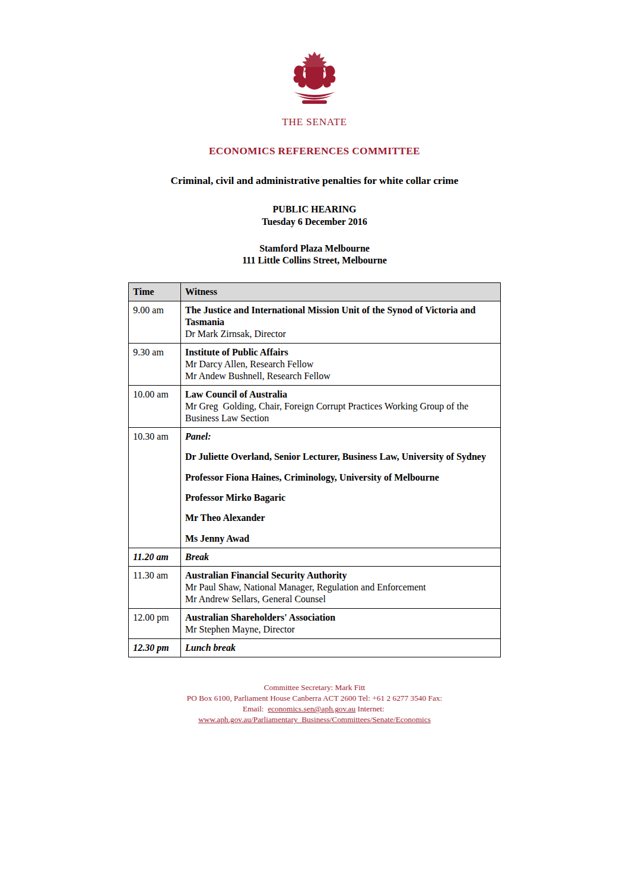THE SENATE
ECONOMICS REFERENCES COMMITTEE
Criminal, civil and administrative penalties for white collar crime
PUBLIC HEARING
Tuesday 6 December 2016
Stamford Plaza Melbourne
111 Little Collins Street, Melbourne
| Time | Witness |
| --- | --- |
| 9.00 am | The Justice and International Mission Unit of the Synod of Victoria and Tasmania Dr Mark Zirnsak, Director |
| 9.30 am | Institute of Public Affairs Mr Darcy Allen, Research Fellow Mr Andew Bushnell, Research Fellow |
| 10.00 am | Law Council of Australia Mr Greg Golding, Chair, Foreign Corrupt Practices Working Group of the Business Law Section |
| 10.30 am | Panel: Dr Juliette Overland, Senior Lecturer, Business Law, University of Sydney Professor Fiona Haines, Criminology, University of Melbourne Professor Mirko Bagaric Mr Theo Alexander Ms Jenny Awad |
| 11.20 am | Break |
| 11.30 am | Australian Financial Security Authority Mr Paul Shaw, National Manager, Regulation and Enforcement Mr Andrew Sellars, General Counsel |
| 12.00 pm | Australian Shareholders' Association Mr Stephen Mayne, Director |
| 12.30 pm | Lunch break |
Committee Secretary: Mark Fitt
PO Box 6100, Parliament House Canberra ACT 2600 Tel: +61 2 6277 3540 Fax:
Email: economics.sen@aph.gov.au Internet: www.aph.gov.au/Parliamentary_Business/Committees/Senate/Economics